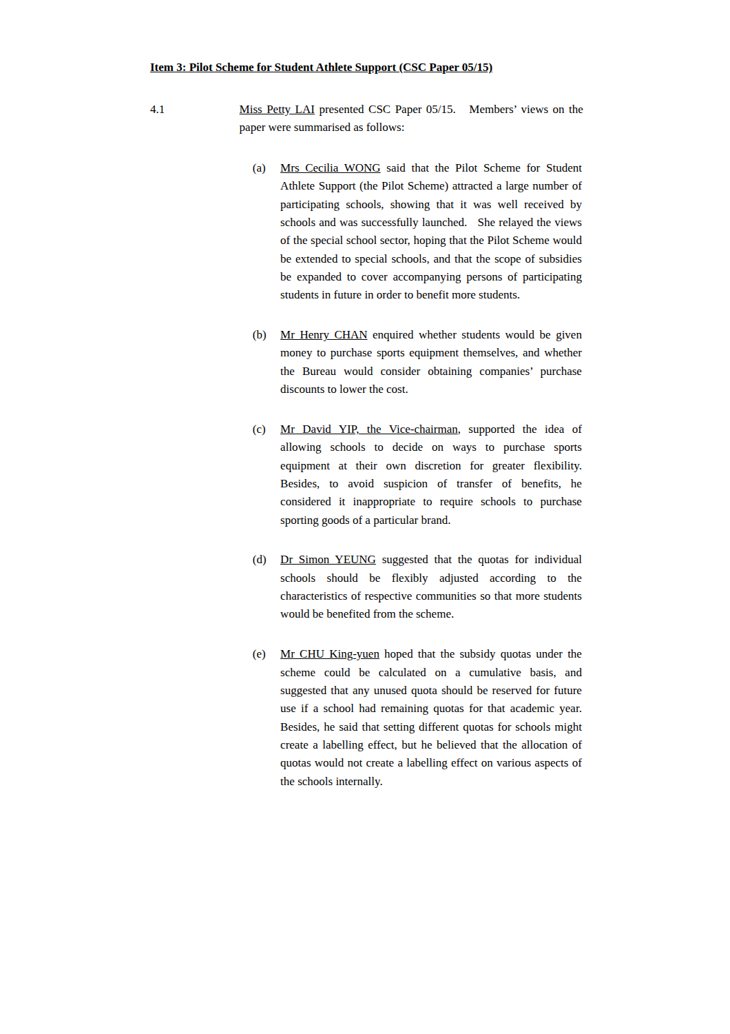Item 3: Pilot Scheme for Student Athlete Support (CSC Paper 05/15)
4.1
Miss Petty LAI presented CSC Paper 05/15. Members’ views on the paper were summarised as follows:
(a) Mrs Cecilia WONG said that the Pilot Scheme for Student Athlete Support (the Pilot Scheme) attracted a large number of participating schools, showing that it was well received by schools and was successfully launched. She relayed the views of the special school sector, hoping that the Pilot Scheme would be extended to special schools, and that the scope of subsidies be expanded to cover accompanying persons of participating students in future in order to benefit more students.
(b) Mr Henry CHAN enquired whether students would be given money to purchase sports equipment themselves, and whether the Bureau would consider obtaining companies’ purchase discounts to lower the cost.
(c) Mr David YIP, the Vice-chairman, supported the idea of allowing schools to decide on ways to purchase sports equipment at their own discretion for greater flexibility. Besides, to avoid suspicion of transfer of benefits, he considered it inappropriate to require schools to purchase sporting goods of a particular brand.
(d) Dr Simon YEUNG suggested that the quotas for individual schools should be flexibly adjusted according to the characteristics of respective communities so that more students would be benefited from the scheme.
(e) Mr CHU King-yuen hoped that the subsidy quotas under the scheme could be calculated on a cumulative basis, and suggested that any unused quota should be reserved for future use if a school had remaining quotas for that academic year. Besides, he said that setting different quotas for schools might create a labelling effect, but he believed that the allocation of quotas would not create a labelling effect on various aspects of the schools internally.